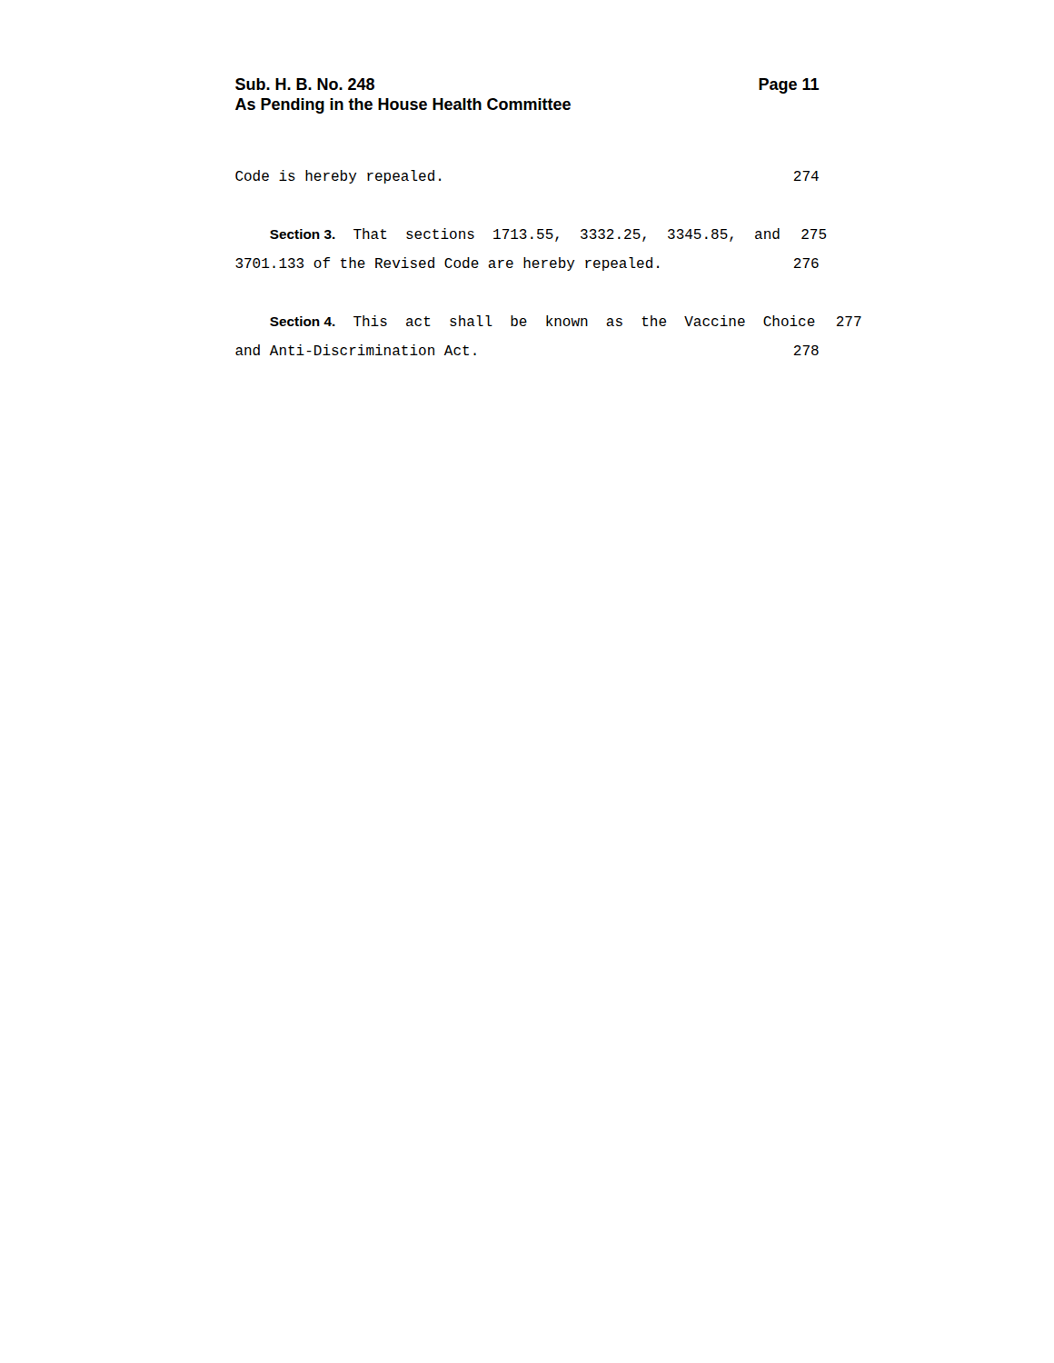Sub. H. B. No. 248
As Pending in the House Health Committee
Page 11
Code is hereby repealed. 274
Section 3. That sections 1713.55, 3332.25, 3345.85, and 275
3701.133 of the Revised Code are hereby repealed. 276
Section 4. This act shall be known as the Vaccine Choice 277
and Anti-Discrimination Act. 278